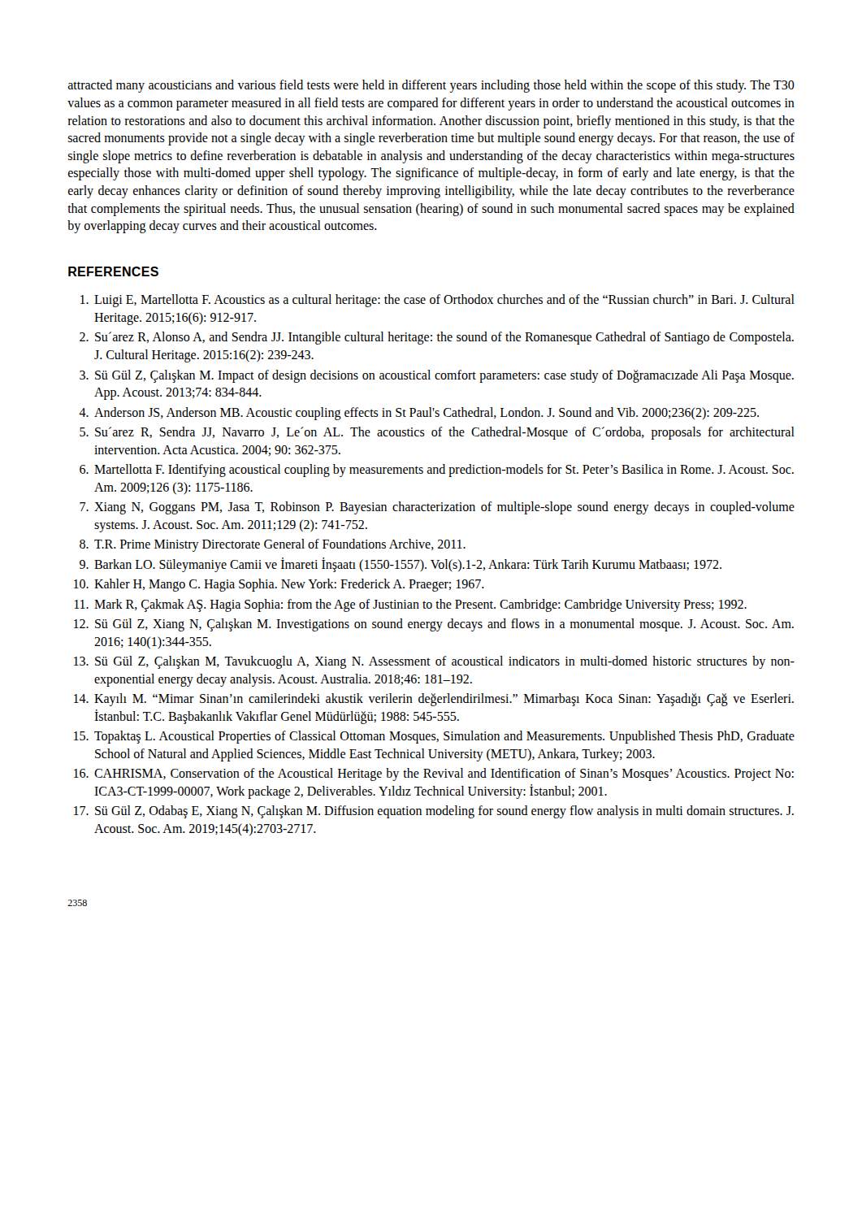attracted many acousticians and various field tests were held in different years including those held within the scope of this study. The T30 values as a common parameter measured in all field tests are compared for different years in order to understand the acoustical outcomes in relation to restorations and also to document this archival information. Another discussion point, briefly mentioned in this study, is that the sacred monuments provide not a single decay with a single reverberation time but multiple sound energy decays. For that reason, the use of single slope metrics to define reverberation is debatable in analysis and understanding of the decay characteristics within mega-structures especially those with multi-domed upper shell typology. The significance of multiple-decay, in form of early and late energy, is that the early decay enhances clarity or definition of sound thereby improving intelligibility, while the late decay contributes to the reverberance that complements the spiritual needs. Thus, the unusual sensation (hearing) of sound in such monumental sacred spaces may be explained by overlapping decay curves and their acoustical outcomes.
REFERENCES
Luigi E, Martellotta F. Acoustics as a cultural heritage: the case of Orthodox churches and of the “Russian church” in Bari. J. Cultural Heritage. 2015;16(6): 912-917.
Su´arez R, Alonso A, and Sendra JJ. Intangible cultural heritage: the sound of the Romanesque Cathedral of Santiago de Compostela. J. Cultural Heritage. 2015:16(2): 239-243.
Sü Gül Z, Çalışkan M. Impact of design decisions on acoustical comfort parameters: case study of Doğramacızade Ali Paşa Mosque. App. Acoust. 2013;74: 834-844.
Anderson JS, Anderson MB. Acoustic coupling effects in St Paul's Cathedral, London. J. Sound and Vib. 2000;236(2): 209-225.
Su´arez R, Sendra JJ, Navarro J, Le´on AL. The acoustics of the Cathedral-Mosque of C´ordoba, proposals for architectural intervention. Acta Acustica. 2004; 90: 362-375.
Martellotta F. Identifying acoustical coupling by measurements and prediction-models for St. Peter’s Basilica in Rome. J. Acoust. Soc. Am. 2009;126 (3): 1175-1186.
Xiang N, Goggans PM, Jasa T, Robinson P. Bayesian characterization of multiple-slope sound energy decays in coupled-volume systems. J. Acoust. Soc. Am. 2011;129 (2): 741-752.
T.R. Prime Ministry Directorate General of Foundations Archive, 2011.
Barkan LO. Süleymaniye Camii ve İmareti İnşaatı (1550-1557). Vol(s).1-2, Ankara: Türk Tarih Kurumu Matbaası; 1972.
Kahler H, Mango C. Hagia Sophia. New York: Frederick A. Praeger; 1967.
Mark R, Çakmak AŞ. Hagia Sophia: from the Age of Justinian to the Present. Cambridge: Cambridge University Press; 1992.
Sü Gül Z, Xiang N, Çalışkan M. Investigations on sound energy decays and flows in a monumental mosque. J. Acoust. Soc. Am. 2016; 140(1):344-355.
Sü Gül Z, Çalışkan M, Tavukcuoglu A, Xiang N. Assessment of acoustical indicators in multi-domed historic structures by non-exponential energy decay analysis. Acoust. Australia. 2018;46: 181–192.
Kayılı M. “Mimar Sinan’ın camilerindeki akustik verilerin değerlendirilmesi.” Mimarbaşı Koca Sinan: Yaşadığı Çağ ve Eserleri. İstanbul: T.C. Başbakanlık Vakıflar Genel Müdürlüğü; 1988: 545-555.
Topaktaş L. Acoustical Properties of Classical Ottoman Mosques, Simulation and Measurements. Unpublished Thesis PhD, Graduate School of Natural and Applied Sciences, Middle East Technical University (METU), Ankara, Turkey; 2003.
CAHRISMA, Conservation of the Acoustical Heritage by the Revival and Identification of Sinan’s Mosques’ Acoustics. Project No: ICA3-CT-1999-00007, Work package 2, Deliverables. Yıldız Technical University: İstanbul; 2001.
Sü Gül Z, Odabaş E, Xiang N, Çalışkan M. Diffusion equation modeling for sound energy flow analysis in multi domain structures. J. Acoust. Soc. Am. 2019;145(4):2703-2717.
2358